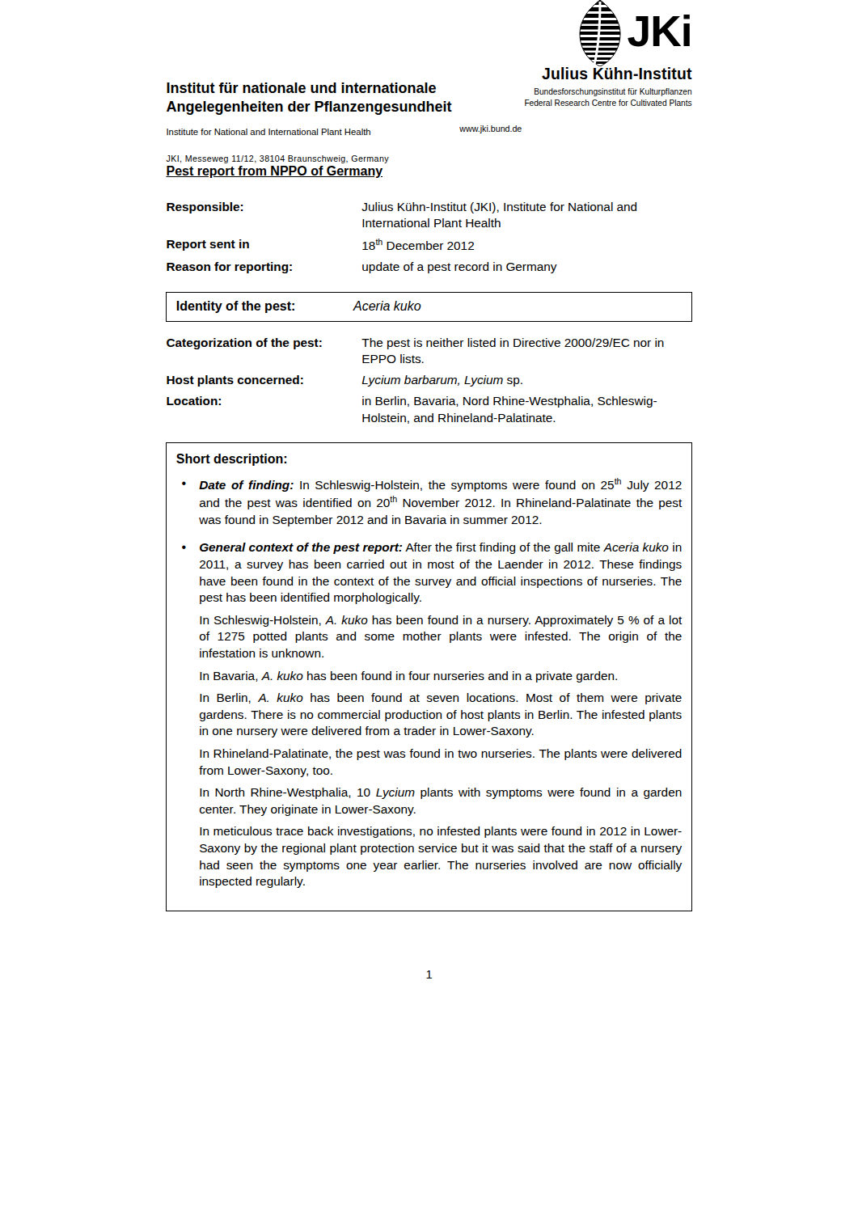Institut für nationale und internationale
Angelegenheiten der Pflanzengesundheit
Institute for National and International Plant Health
JKI, Messeweg 11/12, 38104 Braunschweig, Germany
JKi
Julius Kühn-Institut
Bundesforschungsinstitut für Kulturpflanzen
Federal Research Centre for Cultivated Plants
www.jki.bund.de
Pest report from NPPO of Germany
| Responsible: | Julius Kühn-Institut (JKI), Institute for National and International Plant Health |
| Report sent in | 18 th December 2012 |
| Reason for reporting: | update of a pest record in Germany |
Identity of the pest:
Aceria kuko
| Categorization of the pest: | The pest is neither listed in Directive 2000/29/EC nor in EPPO lists. |
| Host plants concerned: | Lycium barbarum, Lycium sp. |
| Location: | in Berlin, Bavaria, Nord Rhine-Westphalia, Schleswig-Holstein, and Rhineland-Palatinate. |
Short description:
Date of finding: In Schleswig-Holstein, the symptoms were found on 25th July 2012 and the pest was identified on 20th November 2012. In Rhineland-Palatinate the pest was found in September 2012 and in Bavaria in summer 2012.
General context of the pest report: After the first finding of the gall mite Aceria kuko in 2011, a survey has been carried out in most of the Laender in 2012. These findings have been found in the context of the survey and official inspections of nurseries. The pest has been identified morphologically.
In Schleswig-Holstein, A. kuko has been found in a nursery. Approximately 5 % of a lot of 1275 potted plants and some mother plants were infested. The origin of the infestation is unknown.
In Bavaria, A. kuko has been found in four nurseries and in a private garden.
In Berlin, A. kuko has been found at seven locations. Most of them were private gardens. There is no commercial production of host plants in Berlin. The infested plants in one nursery were delivered from a trader in Lower-Saxony.
In Rhineland-Palatinate, the pest was found in two nurseries. The plants were delivered from Lower-Saxony, too.
In North Rhine-Westphalia, 10 Lycium plants with symptoms were found in a garden center. They originate in Lower-Saxony.
In meticulous trace back investigations, no infested plants were found in 2012 in Lower-Saxony by the regional plant protection service but it was said that the staff of a nursery had seen the symptoms one year earlier. The nurseries involved are now officially inspected regularly.
1